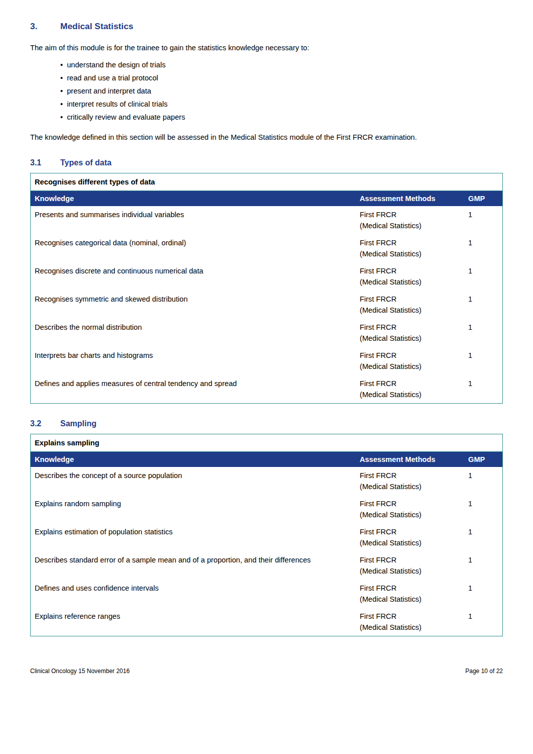3. Medical Statistics
The aim of this module is for the trainee to gain the statistics knowledge necessary to:
understand the design of trials
read and use a trial protocol
present and interpret data
interpret results of clinical trials
critically review and evaluate papers
The knowledge defined in this section will be assessed in the Medical Statistics module of the First FRCR examination.
3.1 Types of data
Recognises different types of data
| Knowledge | Assessment Methods | GMP |
| --- | --- | --- |
| Presents and summarises individual variables | First FRCR (Medical Statistics) | 1 |
| Recognises categorical data (nominal, ordinal) | First FRCR (Medical Statistics) | 1 |
| Recognises discrete and continuous numerical data | First FRCR (Medical Statistics) | 1 |
| Recognises symmetric and skewed distribution | First FRCR (Medical Statistics) | 1 |
| Describes the normal distribution | First FRCR (Medical Statistics) | 1 |
| Interprets bar charts and histograms | First FRCR (Medical Statistics) | 1 |
| Defines and applies measures of central tendency and spread | First FRCR (Medical Statistics) | 1 |
3.2 Sampling
Explains sampling
| Knowledge | Assessment Methods | GMP |
| --- | --- | --- |
| Describes the concept of a source population | First FRCR (Medical Statistics) | 1 |
| Explains random sampling | First FRCR (Medical Statistics) | 1 |
| Explains estimation of population statistics | First FRCR (Medical Statistics) | 1 |
| Describes standard error of a sample mean and of a proportion, and their differences | First FRCR (Medical Statistics) | 1 |
| Defines and uses confidence intervals | First FRCR (Medical Statistics) | 1 |
| Explains reference ranges | First FRCR (Medical Statistics) | 1 |
Clinical Oncology 15 November 2016 Page 10 of 22